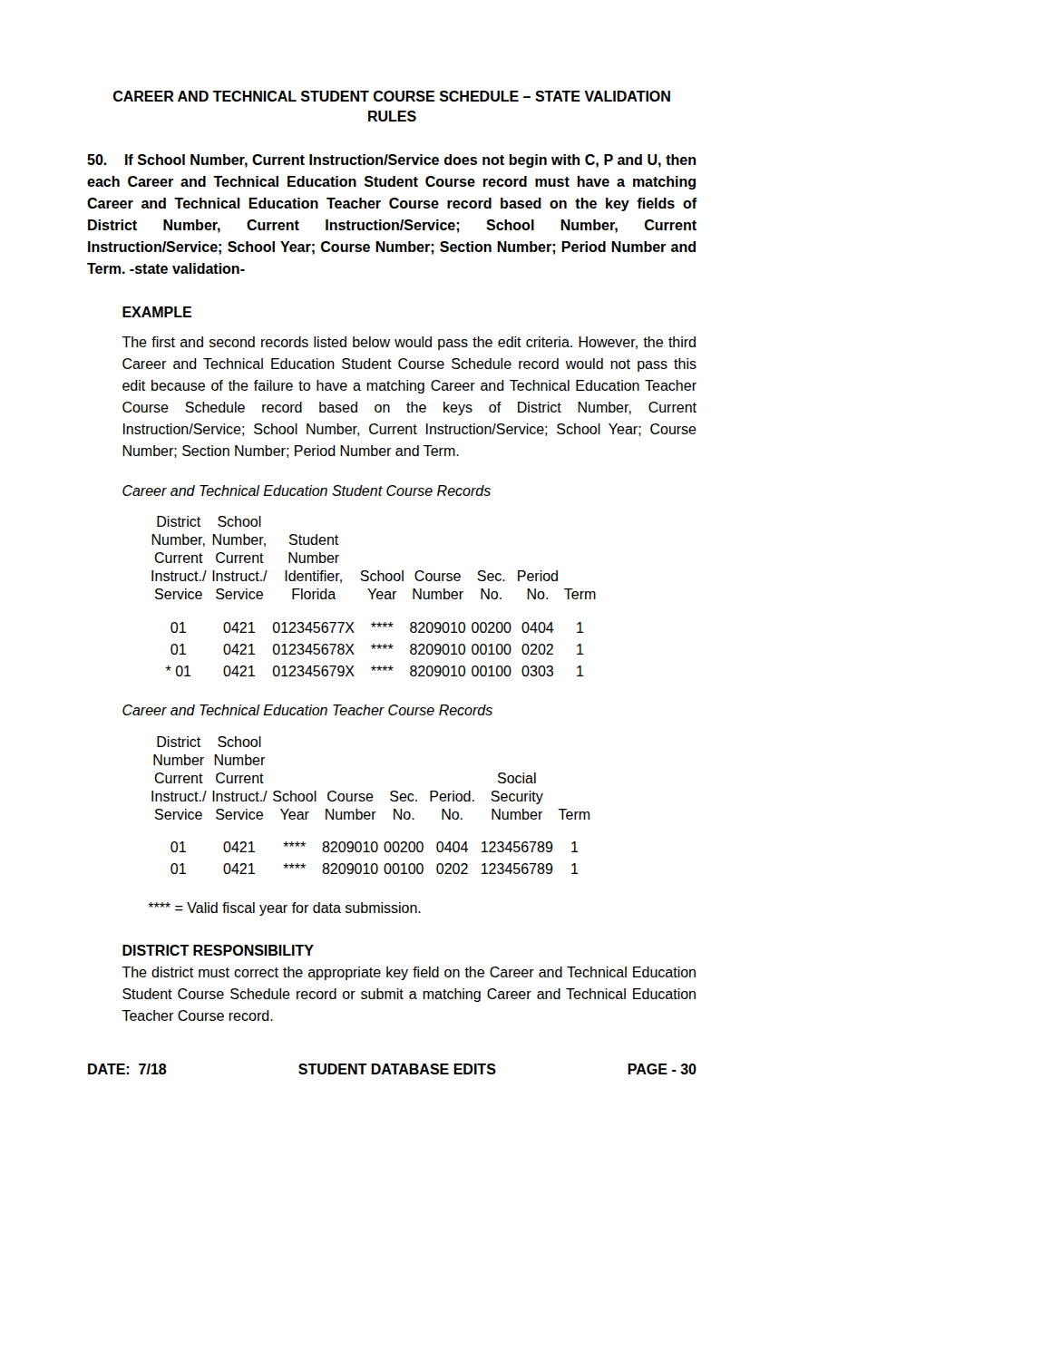CAREER AND TECHNICAL STUDENT COURSE SCHEDULE – STATE VALIDATION RULES
50. If School Number, Current Instruction/Service does not begin with C, P and U, then each Career and Technical Education Student Course record must have a matching Career and Technical Education Teacher Course record based on the key fields of District Number, Current Instruction/Service; School Number, Current Instruction/Service; School Year; Course Number; Section Number; Period Number and Term. -state validation-
EXAMPLE
The first and second records listed below would pass the edit criteria. However, the third Career and Technical Education Student Course Schedule record would not pass this edit because of the failure to have a matching Career and Technical Education Teacher Course Schedule record based on the keys of District Number, Current Instruction/Service; School Number, Current Instruction/Service; School Year; Course Number; Section Number; Period Number and Term.
Career and Technical Education Student Course Records
| District Number, Current Instruct./ Service | School Number, Current Instruct./ Service | Student Number Identifier, Florida | School Year | Course Number | Sec. No. | Period No. | Term |
| --- | --- | --- | --- | --- | --- | --- | --- |
| 01 | 0421 | 012345677X | **** | 8209010 | 00200 | 0404 | 1 |
| 01 | 0421 | 012345678X | **** | 8209010 | 00100 | 0202 | 1 |
| * 01 | 0421 | 012345679X | **** | 8209010 | 00100 | 0303 | 1 |
Career and Technical Education Teacher Course Records
| District Number Current Instruct./ Service | School Number Current Instruct./ Service | School Year | Course Number | Sec. No. | Period. No. | Social Security Number | Term |
| --- | --- | --- | --- | --- | --- | --- | --- |
| 01 | 0421 | **** | 8209010 | 00200 | 0404 | 123456789 | 1 |
| 01 | 0421 | **** | 8209010 | 00100 | 0202 | 123456789 | 1 |
**** = Valid fiscal year for data submission.
DISTRICT RESPONSIBILITY
The district must correct the appropriate key field on the Career and Technical Education Student Course Schedule record or submit a matching Career and Technical Education Teacher Course record.
DATE: 7/18 STUDENT DATABASE EDITS PAGE - 30